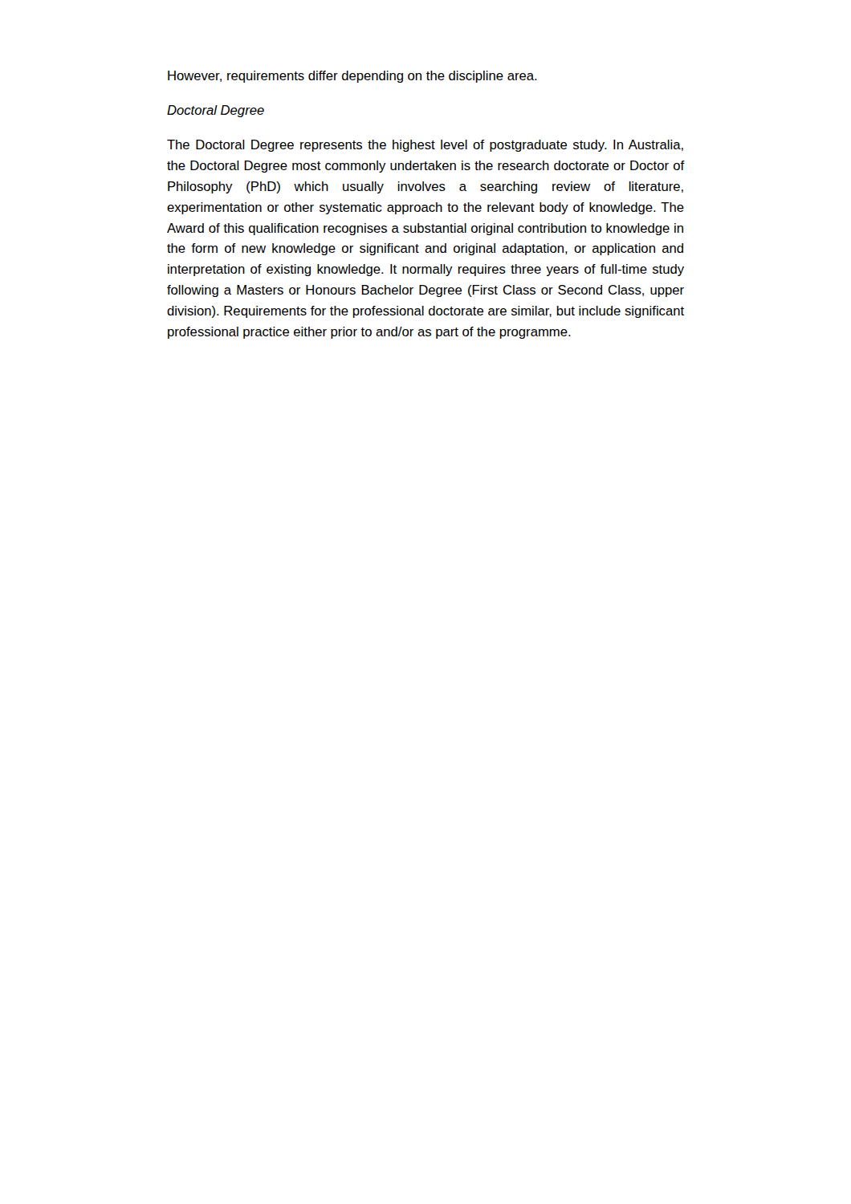However, requirements differ depending on the discipline area.
Doctoral Degree
The Doctoral Degree represents the highest level of postgraduate study. In Australia, the Doctoral Degree most commonly undertaken is the research doctorate or Doctor of Philosophy (PhD) which usually involves a searching review of literature, experimentation or other systematic approach to the relevant body of knowledge. The Award of this qualification recognises a substantial original contribution to knowledge in the form of new knowledge or significant and original adaptation, or application and interpretation of existing knowledge. It normally requires three years of full-time study following a Masters or Honours Bachelor Degree (First Class or Second Class, upper division). Requirements for the professional doctorate are similar, but include significant professional practice either prior to and/or as part of the programme.